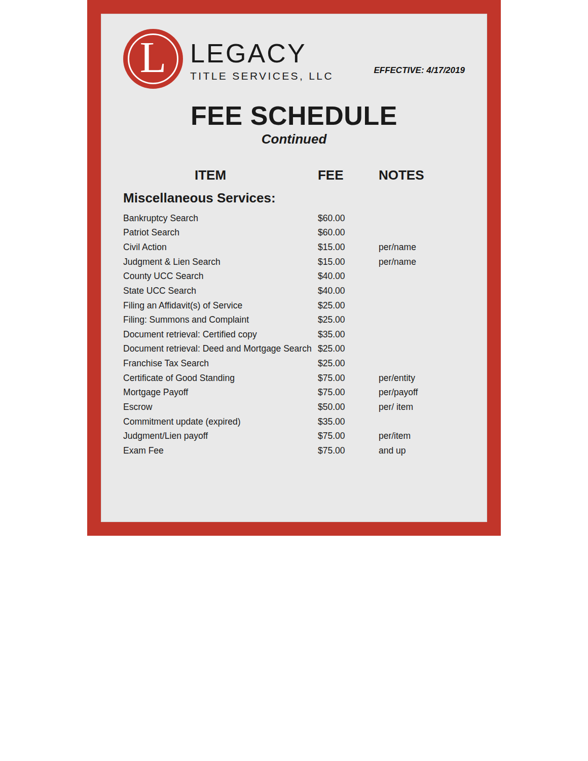L
Legacy
Title Services, LLC
EFFECTIVE: 4/17/2019
FEE SCHEDULE
Continued
ITEM
FEE
NOTES
Miscellaneous Services:
| Bankruptcy Search | $60.00 | |
| Patriot Search | $60.00 | |
| Civil Action | $15.00 | per/name |
| Judgment & Lien Search | $15.00 | per/name |
| County UCC Search | $40.00 | |
| State UCC Search | $40.00 | |
| Filing an Affidavit(s) of Service | $25.00 | |
| Filing: Summons and Complaint | $25.00 | |
| Document retrieval: Certified copy | $35.00 | |
| Document retrieval: Deed and Mortgage Search | $25.00 | |
| Franchise Tax Search | $25.00 | |
| Certificate of Good Standing | $75.00 | per/entity |
| Mortgage Payoff | $75.00 | per/payoff |
| Escrow | $50.00 | per/ item |
| Commitment update (expired) | $35.00 | |
| Judgment/Lien payoff | $75.00 | per/item |
| Exam Fee | $75.00 | and up |